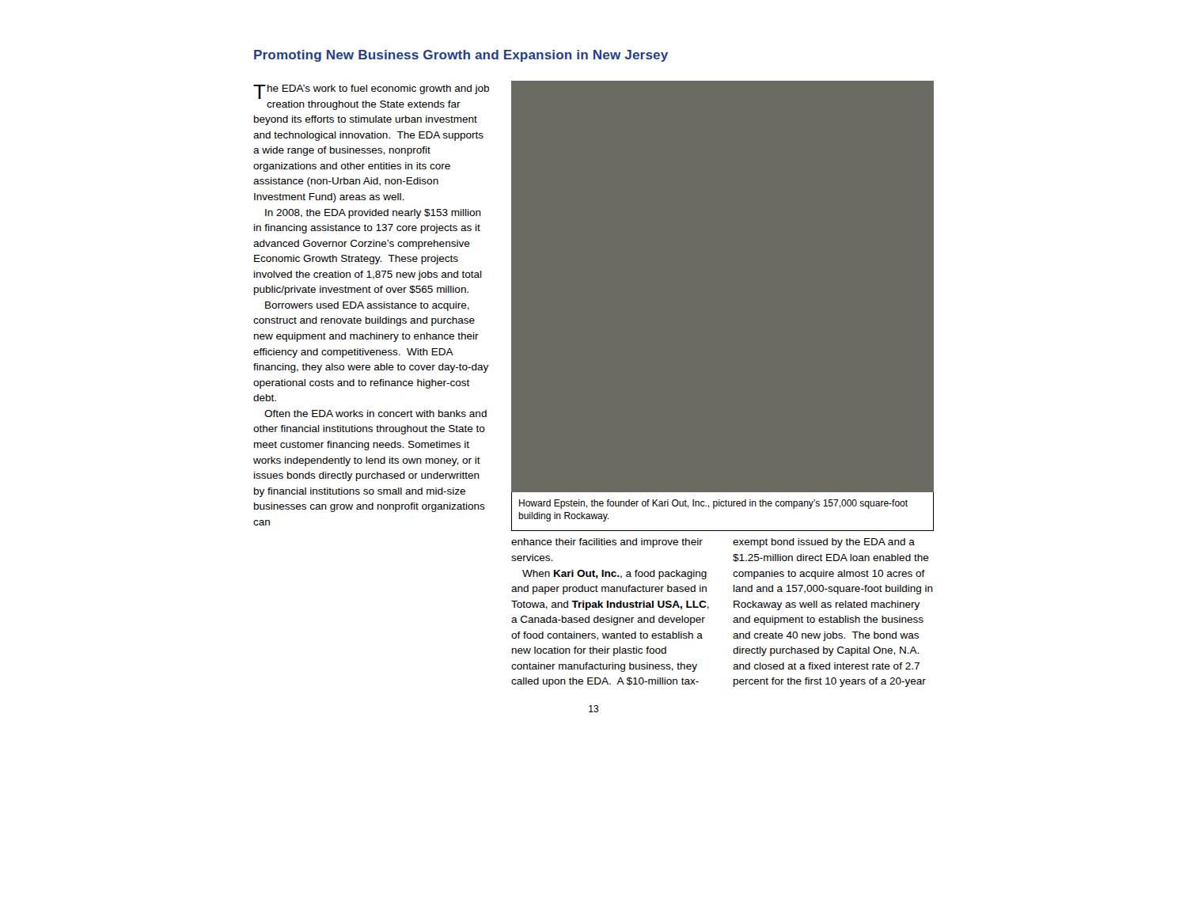Promoting New Business Growth and Expansion in New Jersey
The EDA’s work to fuel economic growth and job creation throughout the State extends far beyond its efforts to stimulate urban investment and technological innovation. The EDA supports a wide range of businesses, nonprofit organizations and other entities in its core assistance (non-Urban Aid, non-Edison Investment Fund) areas as well.
In 2008, the EDA provided nearly $153 million in financing assistance to 137 core projects as it advanced Governor Corzine’s comprehensive Economic Growth Strategy. These projects involved the creation of 1,875 new jobs and total public/private investment of over $565 million.
Borrowers used EDA assistance to acquire, construct and renovate buildings and purchase new equipment and machinery to enhance their efficiency and competitiveness. With EDA financing, they also were able to cover day-to-day operational costs and to refinance higher-cost debt.
Often the EDA works in concert with banks and other financial institutions throughout the State to meet customer financing needs. Sometimes it works independently to lend its own money, or it issues bonds directly purchased or underwritten by financial institutions so small and mid-size businesses can grow and nonprofit organizations can
Howard Epstein, the founder of Kari Out, Inc., pictured in the company’s 157,000 square-foot building in Rockaway.
enhance their facilities and improve their services.
When Kari Out, Inc., a food packaging and paper product manufacturer based in Totowa, and Tripak Industrial USA, LLC, a Canada-based designer and developer of food containers, wanted to establish a new location for their plastic food container manufacturing business, they called upon the EDA. A $10-million tax-
exempt bond issued by the EDA and a $1.25-million direct EDA loan enabled the companies to acquire almost 10 acres of land and a 157,000-square-foot building in Rockaway as well as related machinery and equipment to establish the business and create 40 new jobs. The bond was directly purchased by Capital One, N.A. and closed at a fixed interest rate of 2.7 percent for the first 10 years of a 20-year
13